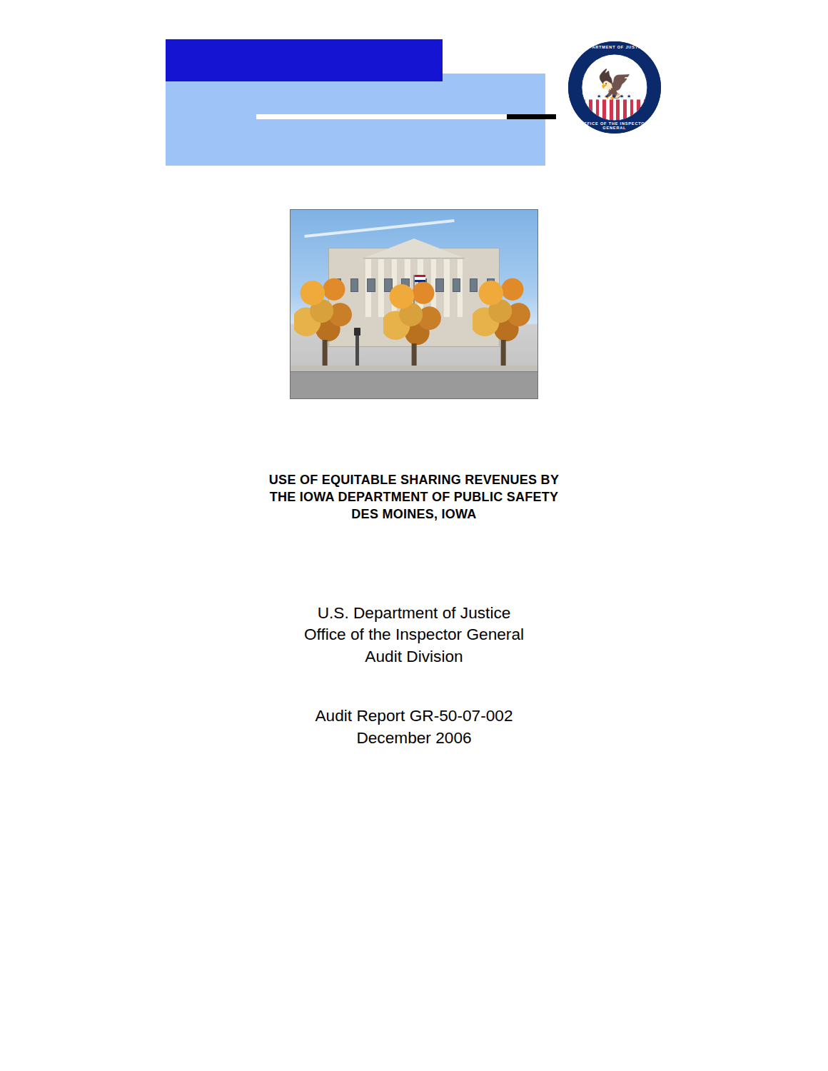Department of Justice
🦅
★ ★ ★ ★ ★
Office of the Inspector General
USE OF EQUITABLE SHARING REVENUES BY
THE IOWA DEPARTMENT OF PUBLIC SAFETY
DES MOINES, IOWA
U.S. Department of Justice
Office of the Inspector General
Audit Division
Audit Report GR-50-07-002
December 2006